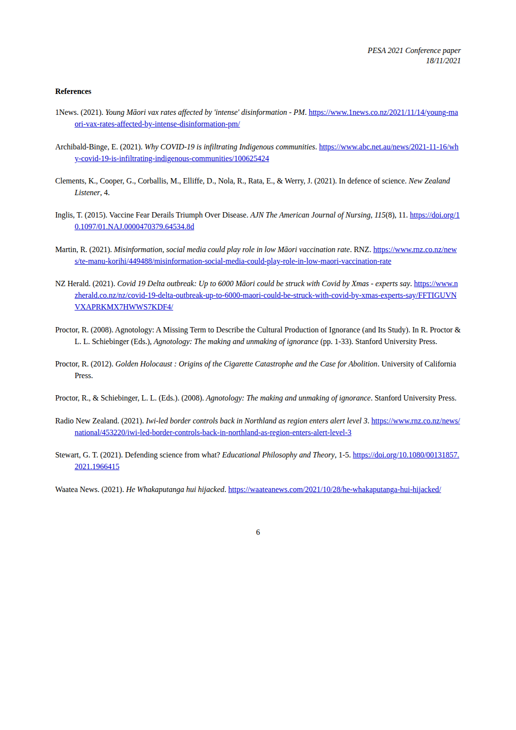PESA 2021 Conference paper
18/11/2021
References
1News. (2021). Young Māori vax rates affected by 'intense' disinformation - PM. https://www.1news.co.nz/2021/11/14/young-maori-vax-rates-affected-by-intense-disinformation-pm/
Archibald-Binge, E. (2021). Why COVID-19 is infiltrating Indigenous communities. https://www.abc.net.au/news/2021-11-16/why-covid-19-is-infiltrating-indigenous-communities/100625424
Clements, K., Cooper, G., Corballis, M., Elliffe, D., Nola, R., Rata, E., & Werry, J. (2021). In defence of science. New Zealand Listener, 4.
Inglis, T. (2015). Vaccine Fear Derails Triumph Over Disease. AJN The American Journal of Nursing, 115(8), 11. https://doi.org/10.1097/01.NAJ.0000470379.64534.8d
Martin, R. (2021). Misinformation, social media could play role in low Māori vaccination rate. RNZ. https://www.rnz.co.nz/news/te-manu-korihi/449488/misinformation-social-media-could-play-role-in-low-maori-vaccination-rate
NZ Herald. (2021). Covid 19 Delta outbreak: Up to 6000 Māori could be struck with Covid by Xmas - experts say. https://www.nzherald.co.nz/nz/covid-19-delta-outbreak-up-to-6000-maori-could-be-struck-with-covid-by-xmas-experts-say/FFTIGUVNVXAPRKMX7HWWS7KDF4/
Proctor, R. (2008). Agnotology: A Missing Term to Describe the Cultural Production of Ignorance (and Its Study). In R. Proctor & L. L. Schiebinger (Eds.), Agnotology: The making and unmaking of ignorance (pp. 1-33). Stanford University Press.
Proctor, R. (2012). Golden Holocaust : Origins of the Cigarette Catastrophe and the Case for Abolition. University of California Press.
Proctor, R., & Schiebinger, L. L. (Eds.). (2008). Agnotology: The making and unmaking of ignorance. Stanford University Press.
Radio New Zealand. (2021). Iwi-led border controls back in Northland as region enters alert level 3. https://www.rnz.co.nz/news/national/453220/iwi-led-border-controls-back-in-northland-as-region-enters-alert-level-3
Stewart, G. T. (2021). Defending science from what? Educational Philosophy and Theory, 1-5. https://doi.org/10.1080/00131857.2021.1966415
Waatea News. (2021). He Whakaputanga hui hijacked. https://waateanews.com/2021/10/28/he-whakaputanga-hui-hijacked/
6